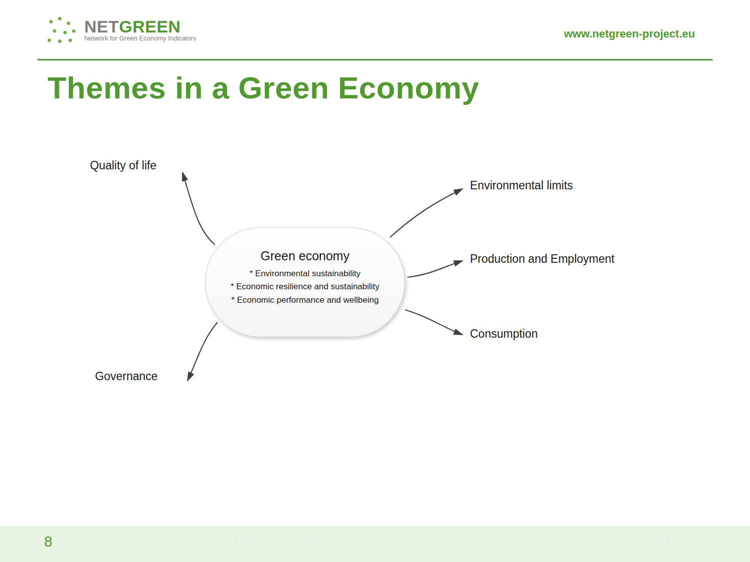NET GREEN Network for Green Economy Indicators
www.netgreen-project.eu
Themes in a Green Economy
Green economy
* Environmental sustainability
* Economic resilience and sustainability
* Economic performance and wellbeing
Quality of life
Governance
Environmental limits
Production and Employment
Consumption
8
The Hague workshop, René Verburg (LEI)
11/6/2014